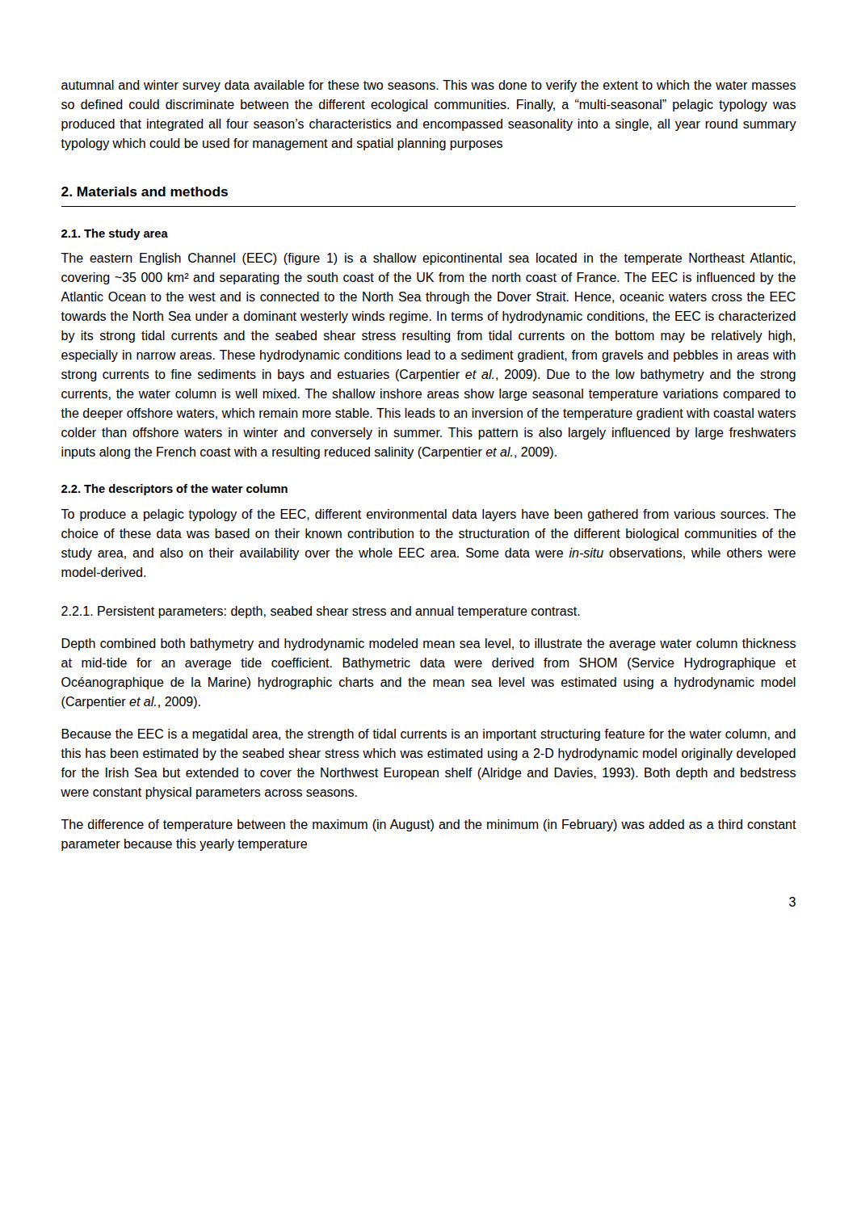autumnal and winter survey data available for these two seasons. This was done to verify the extent to which the water masses so defined could discriminate between the different ecological communities. Finally, a “multi-seasonal” pelagic typology was produced that integrated all four season’s characteristics and encompassed seasonality into a single, all year round summary typology which could be used for management and spatial planning purposes
2. Materials and methods
2.1. The study area
The eastern English Channel (EEC) (figure 1) is a shallow epicontinental sea located in the temperate Northeast Atlantic, covering ~35 000 km² and separating the south coast of the UK from the north coast of France. The EEC is influenced by the Atlantic Ocean to the west and is connected to the North Sea through the Dover Strait. Hence, oceanic waters cross the EEC towards the North Sea under a dominant westerly winds regime. In terms of hydrodynamic conditions, the EEC is characterized by its strong tidal currents and the seabed shear stress resulting from tidal currents on the bottom may be relatively high, especially in narrow areas. These hydrodynamic conditions lead to a sediment gradient, from gravels and pebbles in areas with strong currents to fine sediments in bays and estuaries (Carpentier et al., 2009). Due to the low bathymetry and the strong currents, the water column is well mixed. The shallow inshore areas show large seasonal temperature variations compared to the deeper offshore waters, which remain more stable. This leads to an inversion of the temperature gradient with coastal waters colder than offshore waters in winter and conversely in summer. This pattern is also largely influenced by large freshwaters inputs along the French coast with a resulting reduced salinity (Carpentier et al., 2009).
2.2. The descriptors of the water column
To produce a pelagic typology of the EEC, different environmental data layers have been gathered from various sources. The choice of these data was based on their known contribution to the structuration of the different biological communities of the study area, and also on their availability over the whole EEC area. Some data were in-situ observations, while others were model-derived.
2.2.1. Persistent parameters: depth, seabed shear stress and annual temperature contrast.
Depth combined both bathymetry and hydrodynamic modeled mean sea level, to illustrate the average water column thickness at mid-tide for an average tide coefficient. Bathymetric data were derived from SHOM (Service Hydrographique et Océanographique de la Marine) hydrographic charts and the mean sea level was estimated using a hydrodynamic model (Carpentier et al., 2009).
Because the EEC is a megatidal area, the strength of tidal currents is an important structuring feature for the water column, and this has been estimated by the seabed shear stress which was estimated using a 2-D hydrodynamic model originally developed for the Irish Sea but extended to cover the Northwest European shelf (Alridge and Davies, 1993). Both depth and bedstress were constant physical parameters across seasons.
The difference of temperature between the maximum (in August) and the minimum (in February) was added as a third constant parameter because this yearly temperature
3